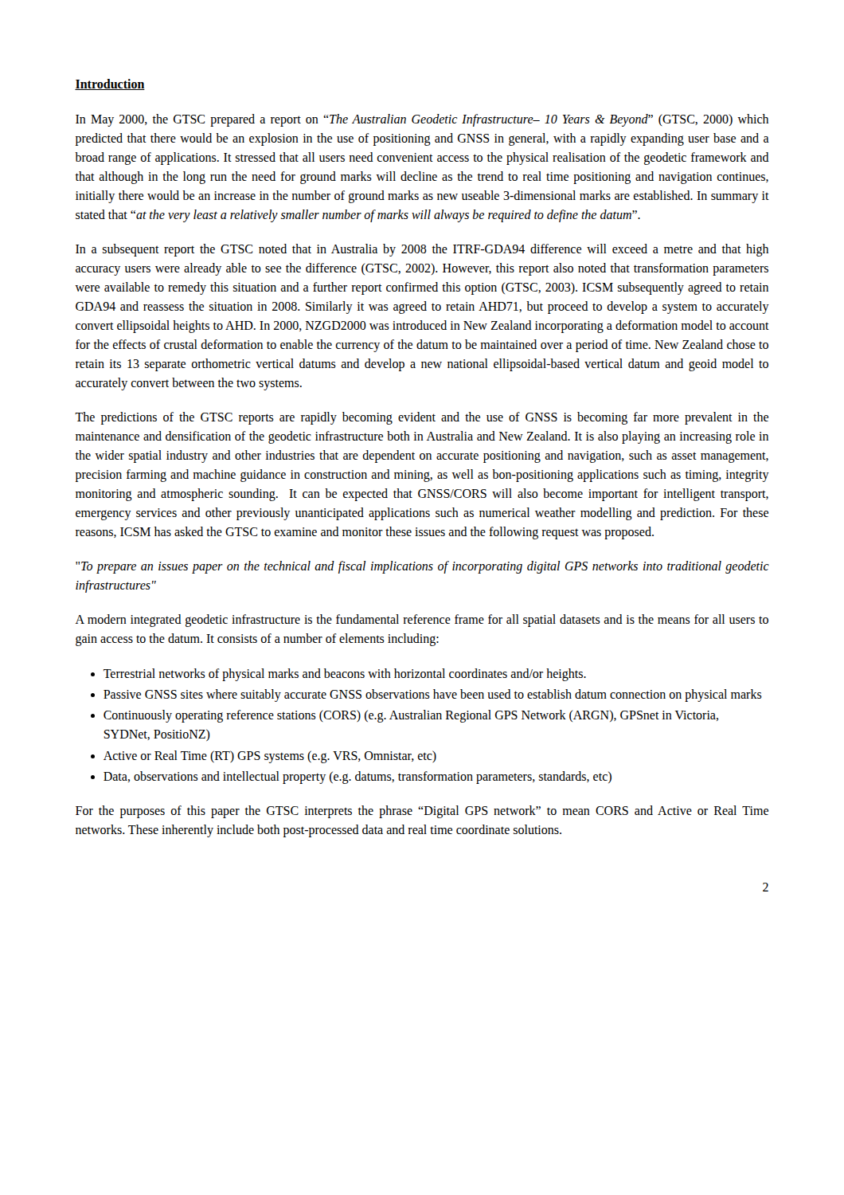Introduction
In May 2000, the GTSC prepared a report on “The Australian Geodetic Infrastructure– 10 Years & Beyond” (GTSC, 2000) which predicted that there would be an explosion in the use of positioning and GNSS in general, with a rapidly expanding user base and a broad range of applications. It stressed that all users need convenient access to the physical realisation of the geodetic framework and that although in the long run the need for ground marks will decline as the trend to real time positioning and navigation continues, initially there would be an increase in the number of ground marks as new useable 3-dimensional marks are established. In summary it stated that “at the very least a relatively smaller number of marks will always be required to define the datum”.
In a subsequent report the GTSC noted that in Australia by 2008 the ITRF-GDA94 difference will exceed a metre and that high accuracy users were already able to see the difference (GTSC, 2002). However, this report also noted that transformation parameters were available to remedy this situation and a further report confirmed this option (GTSC, 2003). ICSM subsequently agreed to retain GDA94 and reassess the situation in 2008. Similarly it was agreed to retain AHD71, but proceed to develop a system to accurately convert ellipsoidal heights to AHD. In 2000, NZGD2000 was introduced in New Zealand incorporating a deformation model to account for the effects of crustal deformation to enable the currency of the datum to be maintained over a period of time. New Zealand chose to retain its 13 separate orthometric vertical datums and develop a new national ellipsoidal-based vertical datum and geoid model to accurately convert between the two systems.
The predictions of the GTSC reports are rapidly becoming evident and the use of GNSS is becoming far more prevalent in the maintenance and densification of the geodetic infrastructure both in Australia and New Zealand. It is also playing an increasing role in the wider spatial industry and other industries that are dependent on accurate positioning and navigation, such as asset management, precision farming and machine guidance in construction and mining, as well as bon-positioning applications such as timing, integrity monitoring and atmospheric sounding. It can be expected that GNSS/CORS will also become important for intelligent transport, emergency services and other previously unanticipated applications such as numerical weather modelling and prediction. For these reasons, ICSM has asked the GTSC to examine and monitor these issues and the following request was proposed.
"To prepare an issues paper on the technical and fiscal implications of incorporating digital GPS networks into traditional geodetic infrastructures"
A modern integrated geodetic infrastructure is the fundamental reference frame for all spatial datasets and is the means for all users to gain access to the datum. It consists of a number of elements including:
Terrestrial networks of physical marks and beacons with horizontal coordinates and/or heights.
Passive GNSS sites where suitably accurate GNSS observations have been used to establish datum connection on physical marks
Continuously operating reference stations (CORS) (e.g. Australian Regional GPS Network (ARGN), GPSnet in Victoria, SYDNet, PositioNZ)
Active or Real Time (RT) GPS systems (e.g. VRS, Omnistar, etc)
Data, observations and intellectual property (e.g. datums, transformation parameters, standards, etc)
For the purposes of this paper the GTSC interprets the phrase “Digital GPS network” to mean CORS and Active or Real Time networks. These inherently include both post-processed data and real time coordinate solutions.
2